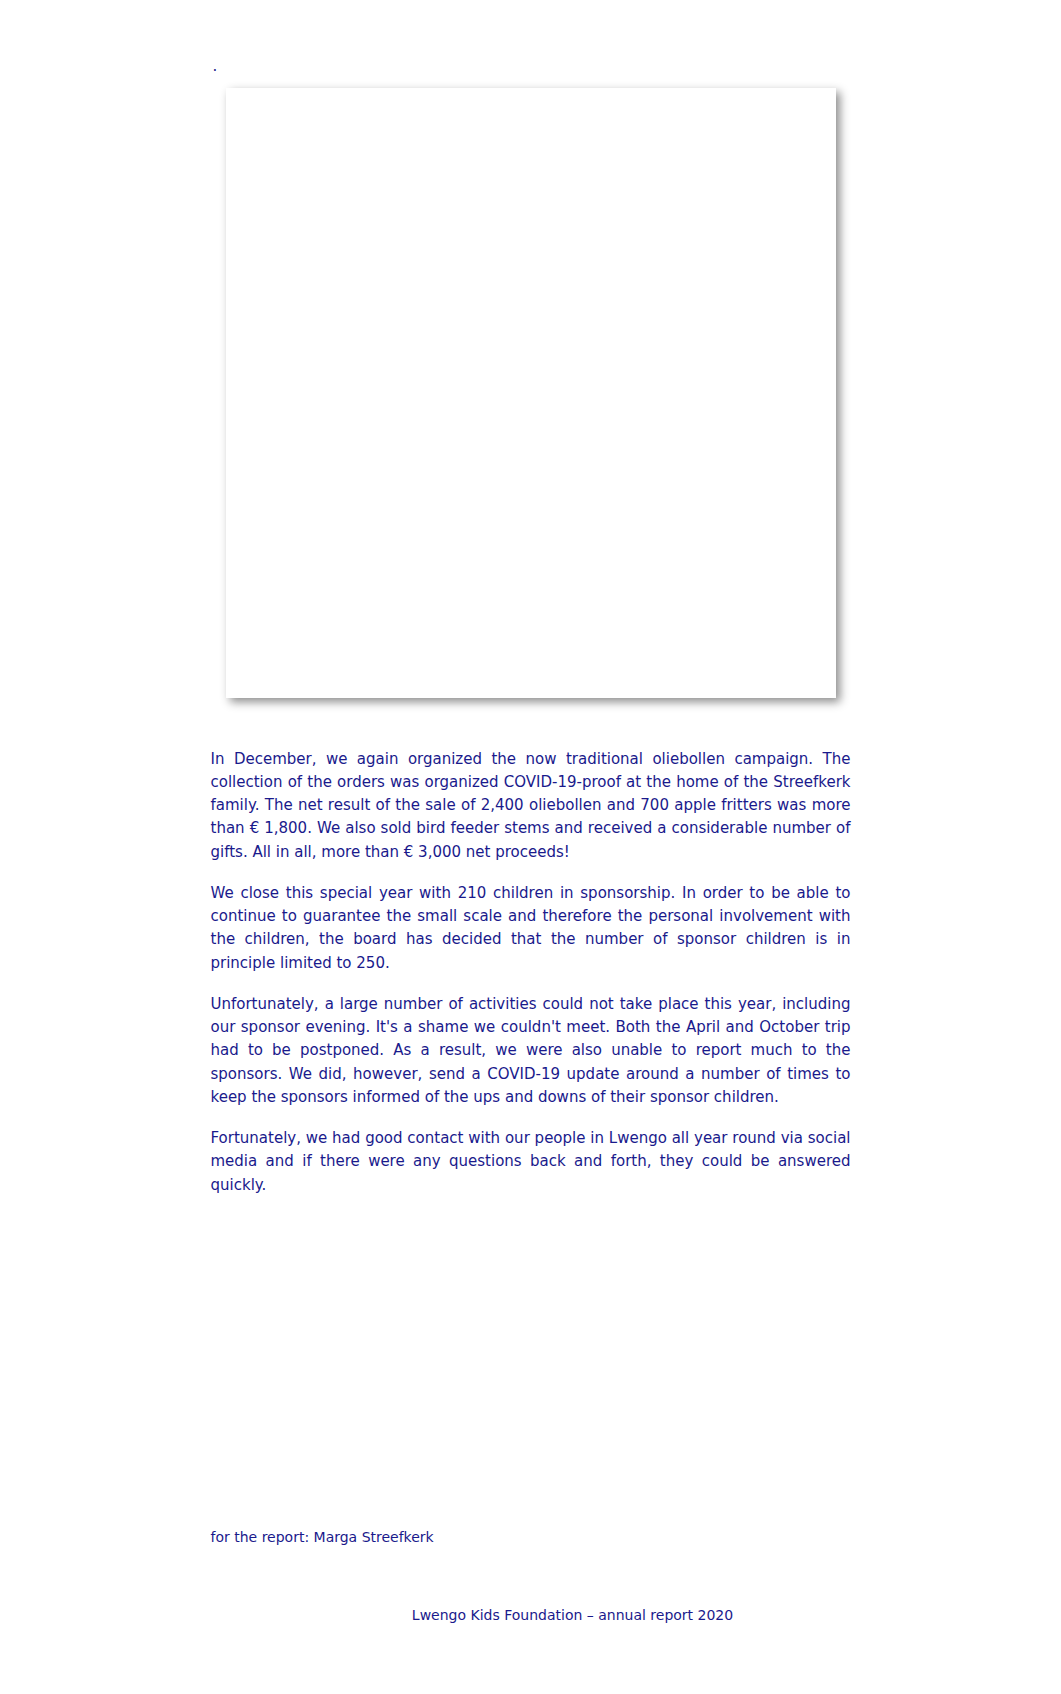.
In December, we again organized the now traditional oliebollen campaign. The collection of the orders was organized COVID-19-proof at the home of the Streefkerk family. The net result of the sale of 2,400 oliebollen and 700 apple fritters was more than € 1,800. We also sold bird feeder stems and received a considerable number of gifts. All in all, more than € 3,000 net proceeds!
We close this special year with 210 children in sponsorship. In order to be able to continue to guarantee the small scale and therefore the personal involvement with the children, the board has decided that the number of sponsor children is in principle limited to 250.
Unfortunately, a large number of activities could not take place this year, including our sponsor evening. It's a shame we couldn't meet. Both the April and October trip had to be postponed. As a result, we were also unable to report much to the sponsors. We did, however, send a COVID-19 update around a number of times to keep the sponsors informed of the ups and downs of their sponsor children.
Fortunately, we had good contact with our people in Lwengo all year round via social media and if there were any questions back and forth, they could be answered quickly.
for the report: Marga Streefkerk
Lwengo Kids Foundation – annual report 2020